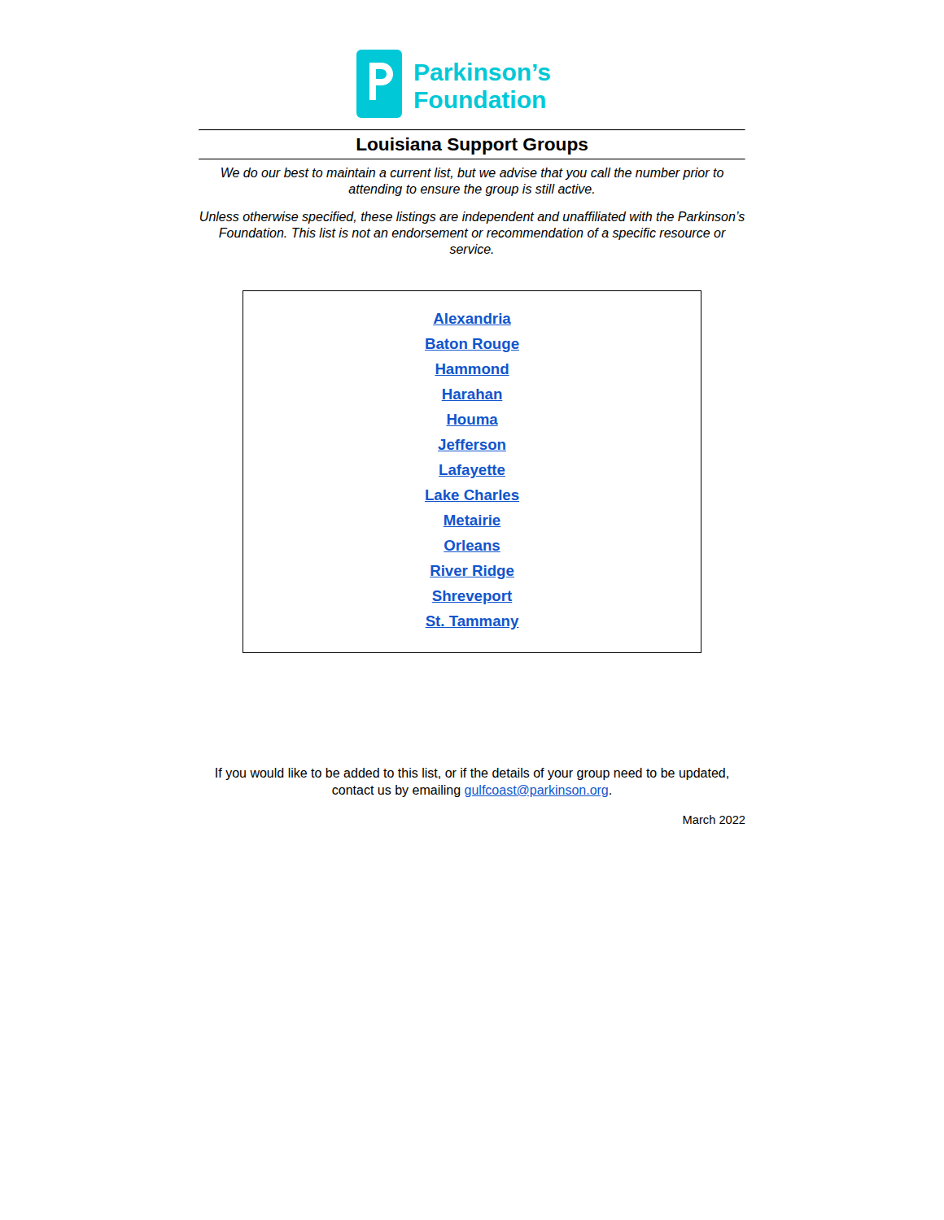Parkinson’s Foundation
Louisiana Support Groups
We do our best to maintain a current list, but we advise that you call the number prior to attending to ensure the group is still active.
Unless otherwise specified, these listings are independent and unaffiliated with the Parkinson’s Foundation. This list is not an endorsement or recommendation of a specific resource or service.
Alexandria
Baton Rouge
Hammond
Harahan
Houma
Jefferson
Lafayette
Lake Charles
Metairie
Orleans
River Ridge
Shreveport
St. Tammany
If you would like to be added to this list, or if the details of your group need to be updated, contact us by emailing gulfcoast@parkinson.org.
March 2022